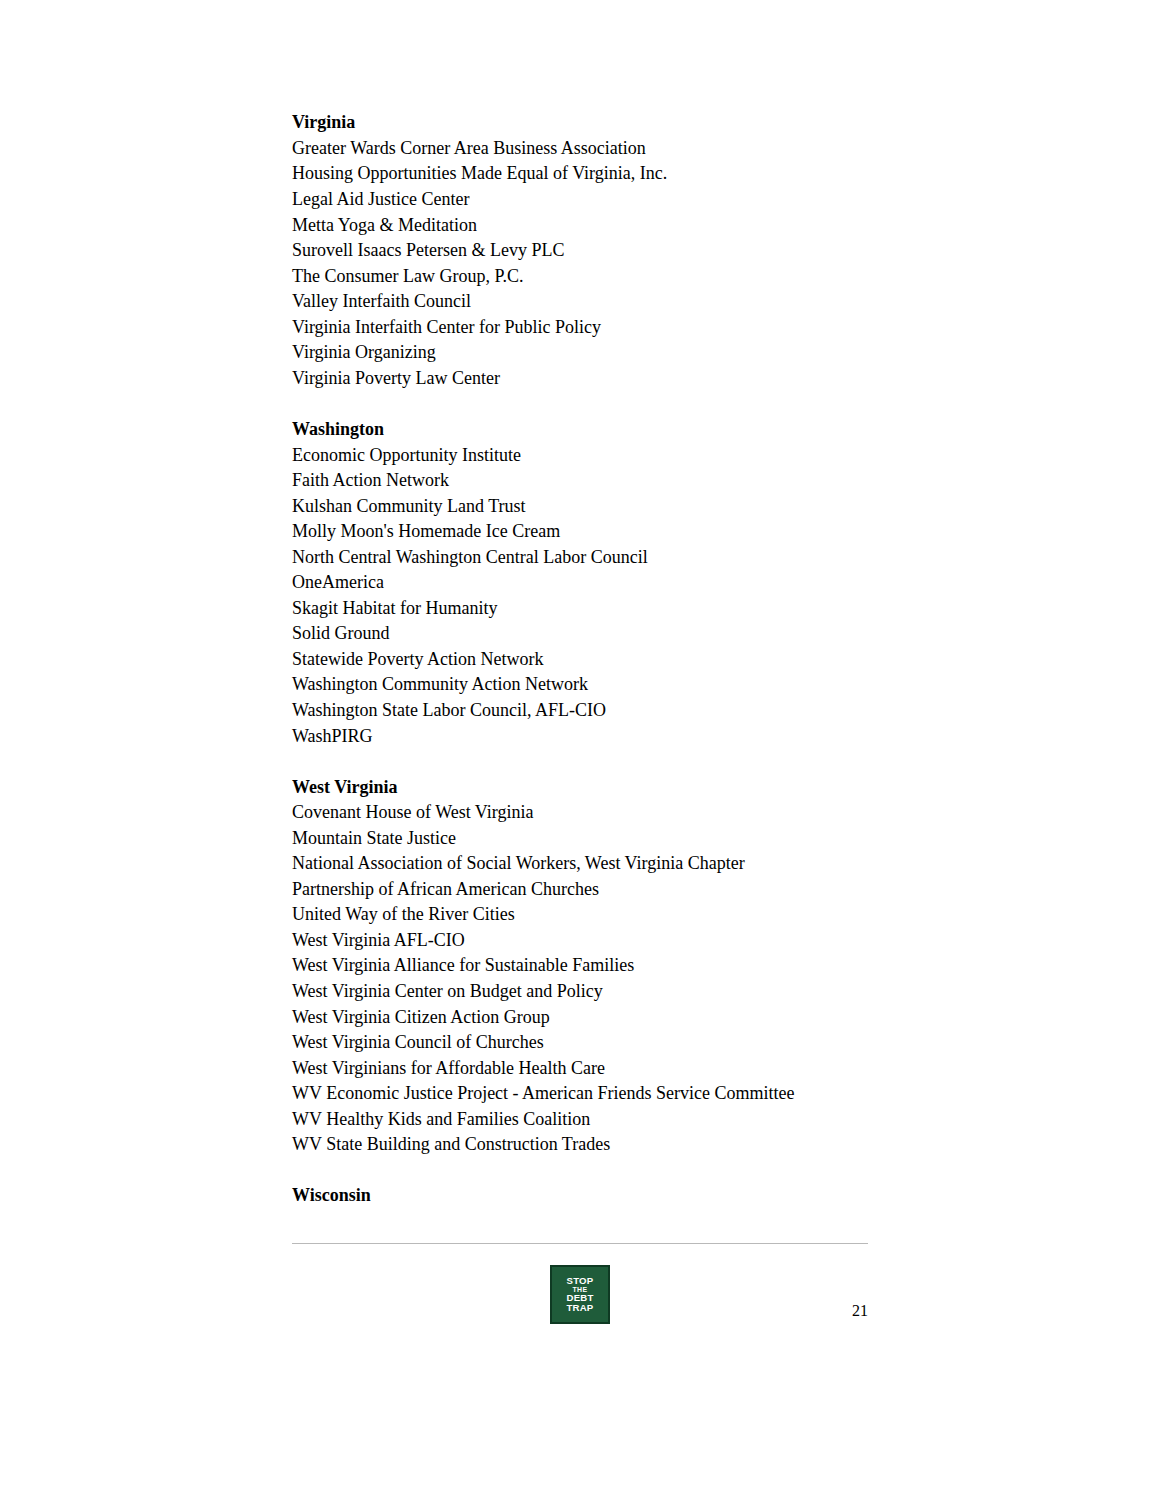Virginia
Greater Wards Corner Area Business Association
Housing Opportunities Made Equal of Virginia, Inc.
Legal Aid Justice Center
Metta Yoga & Meditation
Surovell Isaacs Petersen & Levy PLC
The Consumer Law Group, P.C.
Valley Interfaith Council
Virginia Interfaith Center for Public Policy
Virginia Organizing
Virginia Poverty Law Center
Washington
Economic Opportunity Institute
Faith Action Network
Kulshan Community Land Trust
Molly Moon's Homemade Ice Cream
North Central Washington Central Labor Council
OneAmerica
Skagit Habitat for Humanity
Solid Ground
Statewide Poverty Action Network
Washington Community Action Network
Washington State Labor Council, AFL-CIO
WashPIRG
West Virginia
Covenant House of West Virginia
Mountain State Justice
National Association of Social Workers, West Virginia Chapter
Partnership of African American Churches
United Way of the River Cities
West Virginia AFL-CIO
West Virginia Alliance for Sustainable Families
West Virginia Center on Budget and Policy
West Virginia Citizen Action Group
West Virginia Council of Churches
West Virginians for Affordable Health Care
WV Economic Justice Project - American Friends Service Committee
WV Healthy Kids and Families Coalition
WV State Building and Construction Trades
Wisconsin
Stop The Debt Trap
21